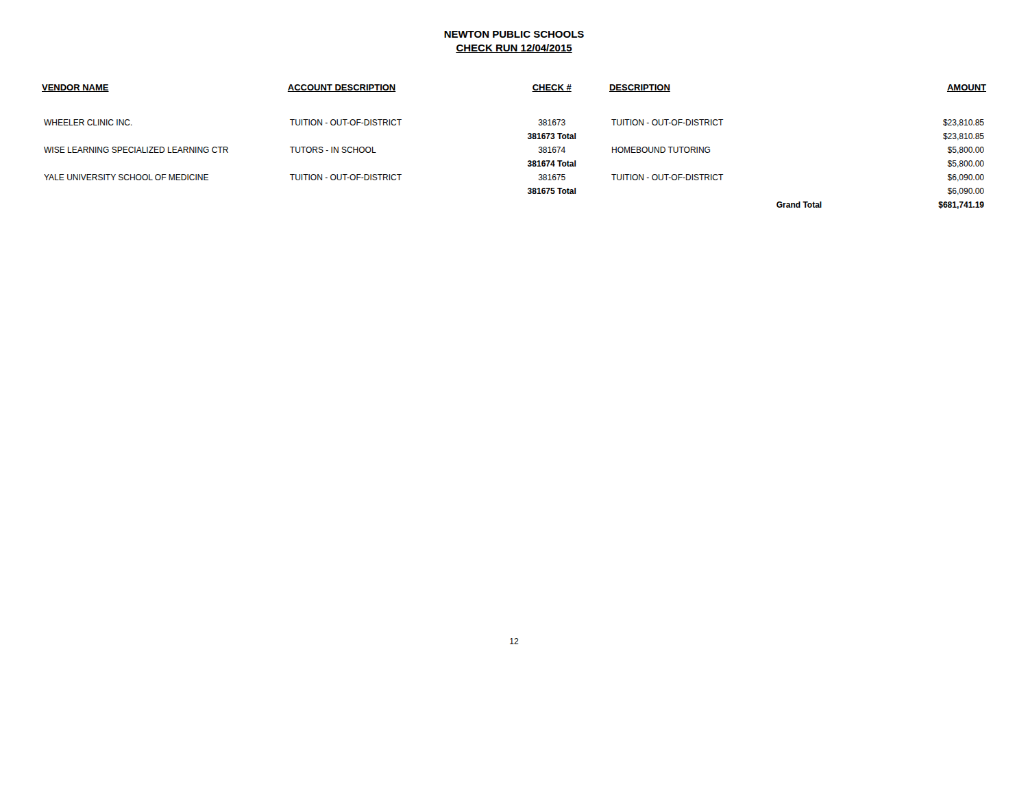NEWTON PUBLIC SCHOOLS
CHECK RUN 12/04/2015
| VENDOR NAME | ACCOUNT DESCRIPTION | CHECK # | DESCRIPTION | AMOUNT |
| --- | --- | --- | --- | --- |
| WHEELER CLINIC INC. | TUITION - OUT-OF-DISTRICT | 381673 | TUITION - OUT-OF-DISTRICT | $23,810.85 |
| | | 381673 Total | | $23,810.85 |
| WISE LEARNING SPECIALIZED LEARNING CTR | TUTORS - IN SCHOOL | 381674 | HOMEBOUND TUTORING | $5,800.00 |
| | | 381674 Total | | $5,800.00 |
| YALE UNIVERSITY SCHOOL OF MEDICINE | TUITION - OUT-OF-DISTRICT | 381675 | TUITION - OUT-OF-DISTRICT | $6,090.00 |
| | | 381675 Total | | $6,090.00 |
| | | | Grand Total | $681,741.19 |
12